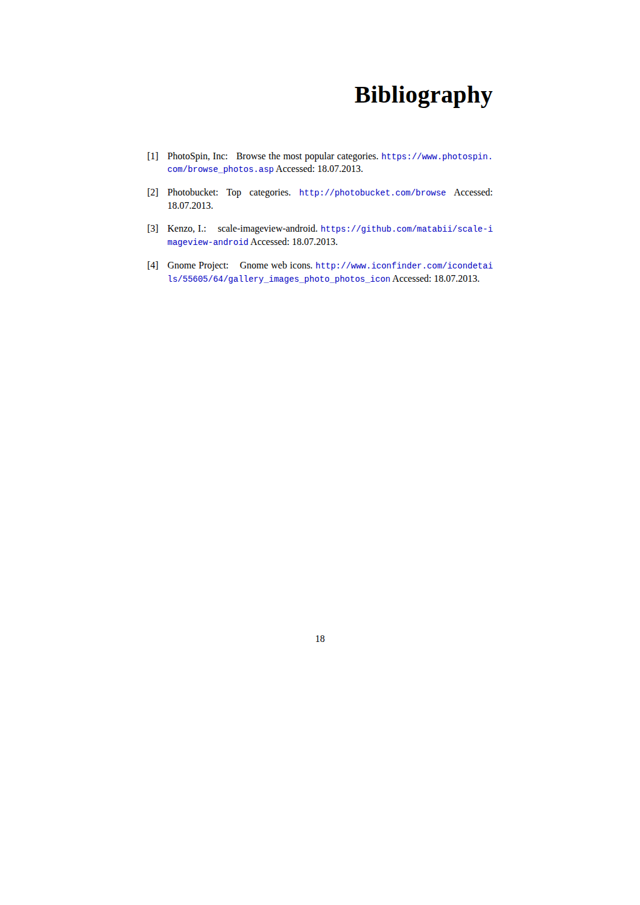Bibliography
[1] PhotoSpin, Inc: Browse the most popular categories. https://www.photospin.com/browse_photos.asp Accessed: 18.07.2013.
[2] Photobucket: Top categories. http://photobucket.com/browse Accessed: 18.07.2013.
[3] Kenzo, I.: scale-imageview-android. https://github.com/matabii/scale-imageview-android Accessed: 18.07.2013.
[4] Gnome Project: Gnome web icons. http://www.iconfinder.com/icondetails/55605/64/gallery_images_photo_photos_icon Accessed: 18.07.2013.
18